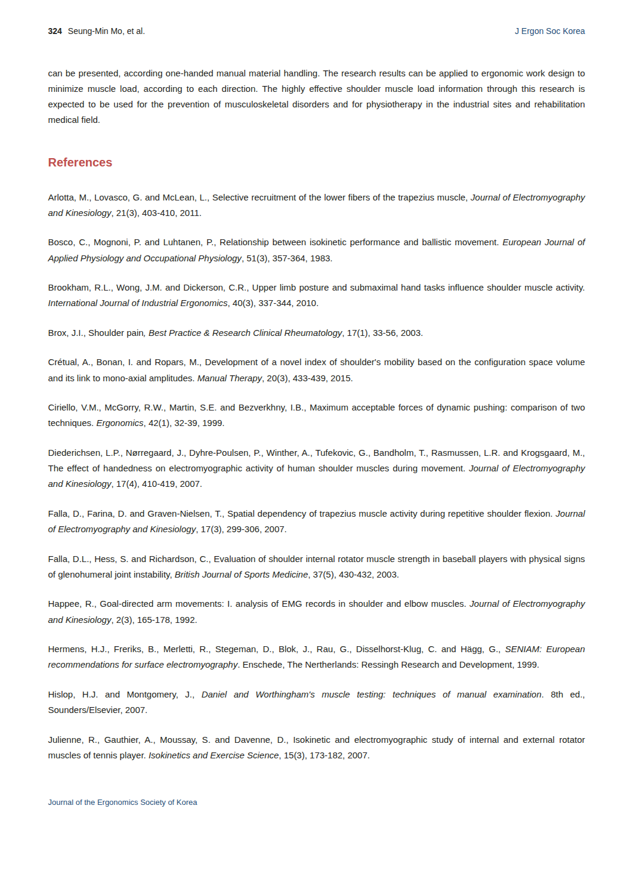324 Seung-Min Mo, et al.
J Ergon Soc Korea
can be presented, according one-handed manual material handling. The research results can be applied to ergonomic work design to minimize muscle load, according to each direction. The highly effective shoulder muscle load information through this research is expected to be used for the prevention of musculoskeletal disorders and for physiotherapy in the industrial sites and rehabilitation medical field.
References
Arlotta, M., Lovasco, G. and McLean, L., Selective recruitment of the lower fibers of the trapezius muscle, Journal of Electromyography and Kinesiology, 21(3), 403-410, 2011.
Bosco, C., Mognoni, P. and Luhtanen, P., Relationship between isokinetic performance and ballistic movement. European Journal of Applied Physiology and Occupational Physiology, 51(3), 357-364, 1983.
Brookham, R.L., Wong, J.M. and Dickerson, C.R., Upper limb posture and submaximal hand tasks influence shoulder muscle activity. International Journal of Industrial Ergonomics, 40(3), 337-344, 2010.
Brox, J.I., Shoulder pain, Best Practice & Research Clinical Rheumatology, 17(1), 33-56, 2003.
Crétual, A., Bonan, I. and Ropars, M., Development of a novel index of shoulder's mobility based on the configuration space volume and its link to mono-axial amplitudes. Manual Therapy, 20(3), 433-439, 2015.
Ciriello, V.M., McGorry, R.W., Martin, S.E. and Bezverkhny, I.B., Maximum acceptable forces of dynamic pushing: comparison of two techniques. Ergonomics, 42(1), 32-39, 1999.
Diederichsen, L.P., Nørregaard, J., Dyhre-Poulsen, P., Winther, A., Tufekovic, G., Bandholm, T., Rasmussen, L.R. and Krogsgaard, M., The effect of handedness on electromyographic activity of human shoulder muscles during movement. Journal of Electromyography and Kinesiology, 17(4), 410-419, 2007.
Falla, D., Farina, D. and Graven-Nielsen, T., Spatial dependency of trapezius muscle activity during repetitive shoulder flexion. Journal of Electromyography and Kinesiology, 17(3), 299-306, 2007.
Falla, D.L., Hess, S. and Richardson, C., Evaluation of shoulder internal rotator muscle strength in baseball players with physical signs of glenohumeral joint instability, British Journal of Sports Medicine, 37(5), 430-432, 2003.
Happee, R., Goal-directed arm movements: I. analysis of EMG records in shoulder and elbow muscles. Journal of Electromyography and Kinesiology, 2(3), 165-178, 1992.
Hermens, H.J., Freriks, B., Merletti, R., Stegeman, D., Blok, J., Rau, G., Disselhorst-Klug, C. and Hägg, G., SENIAM: European recommendations for surface electromyography. Enschede, The Nertherlands: Ressingh Research and Development, 1999.
Hislop, H.J. and Montgomery, J., Daniel and Worthingham's muscle testing: techniques of manual examination. 8th ed., Sounders/Elsevier, 2007.
Julienne, R., Gauthier, A., Moussay, S. and Davenne, D., Isokinetic and electromyographic study of internal and external rotator muscles of tennis player. Isokinetics and Exercise Science, 15(3), 173-182, 2007.
Journal of the Ergonomics Society of Korea